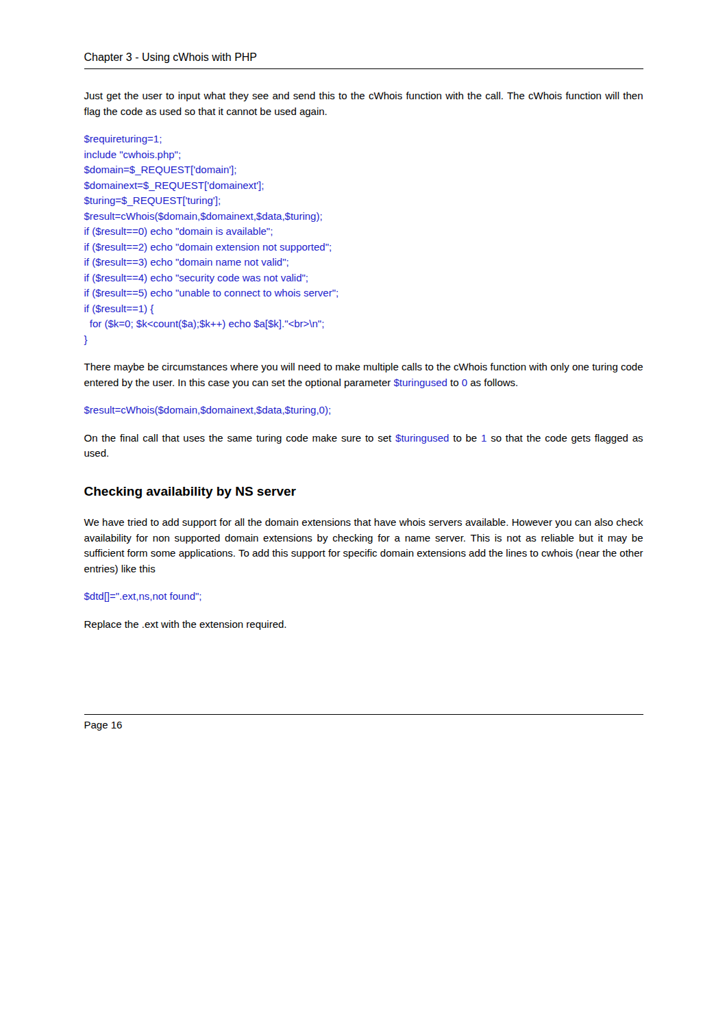Chapter 3 - Using cWhois with PHP
Just get the user to input what they see and send this to the cWhois function with the call. The cWhois function will then flag the code as used so that it cannot be used again.
$requireturing=1;
include "cwhois.php";
$domain=$_REQUEST['domain'];
$domainext=$_REQUEST['domainext'];
$turing=$_REQUEST['turing'];
$result=cWhois($domain,$domainext,$data,$turing);
if ($result==0) echo "domain is available";
if ($result==2) echo "domain extension not supported";
if ($result==3) echo "domain name not valid";
if ($result==4) echo "security code was not valid";
if ($result==5) echo "unable to connect to whois server";
if ($result==1) {
  for ($k=0; $k<count($a);$k++) echo $a[$k]."<br>\n";
}
There maybe be circumstances where you will need to make multiple calls to the cWhois function with only one turing code entered by the user. In this case you can set the optional parameter $turingused to 0 as follows.
$result=cWhois($domain,$domainext,$data,$turing,0);
On the final call that uses the same turing code make sure to set $turingused to be 1 so that the code gets flagged as used.
Checking availability by NS server
We have tried to add support for all the domain extensions that have whois servers available. However you can also check availability for non supported domain extensions by checking for a name server. This is not as reliable but it may be sufficient form some applications. To add this support for specific domain extensions add the lines to cwhois (near the other entries) like this
$dtd[]=".ext,ns,not found";
Replace the .ext with the extension required.
Page 16